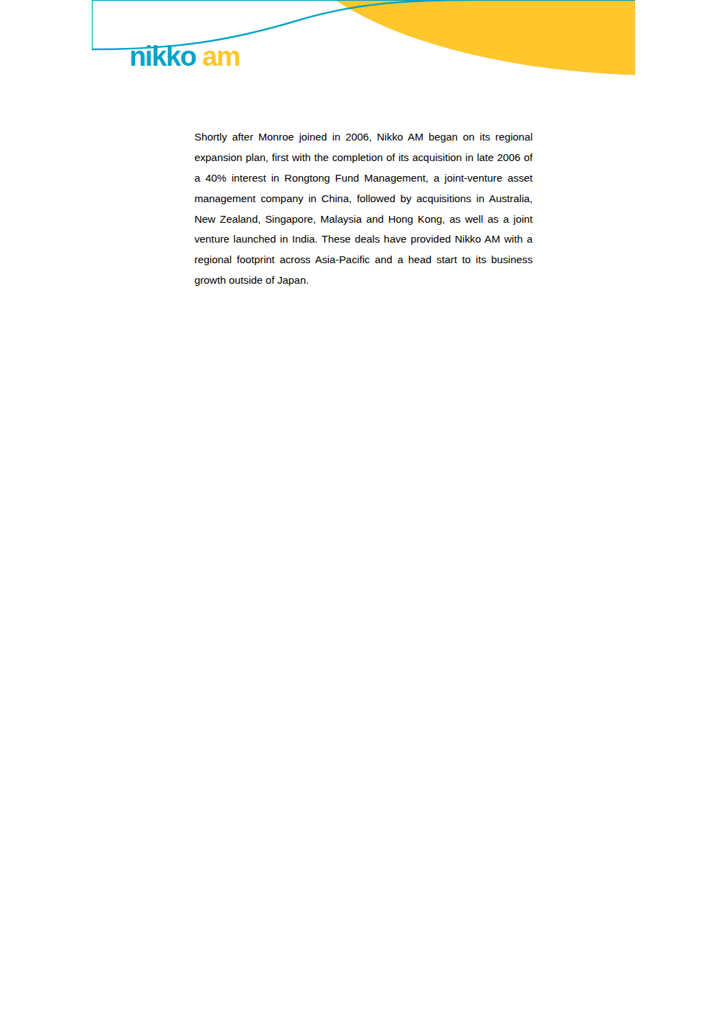nikko am
Shortly after Monroe joined in 2006, Nikko AM began on its regional expansion plan, first with the completion of its acquisition in late 2006 of a 40% interest in Rongtong Fund Management, a joint-venture asset management company in China, followed by acquisitions in Australia, New Zealand, Singapore, Malaysia and Hong Kong, as well as a joint venture launched in India. These deals have provided Nikko AM with a regional footprint across Asia-Pacific and a head start to its business growth outside of Japan.